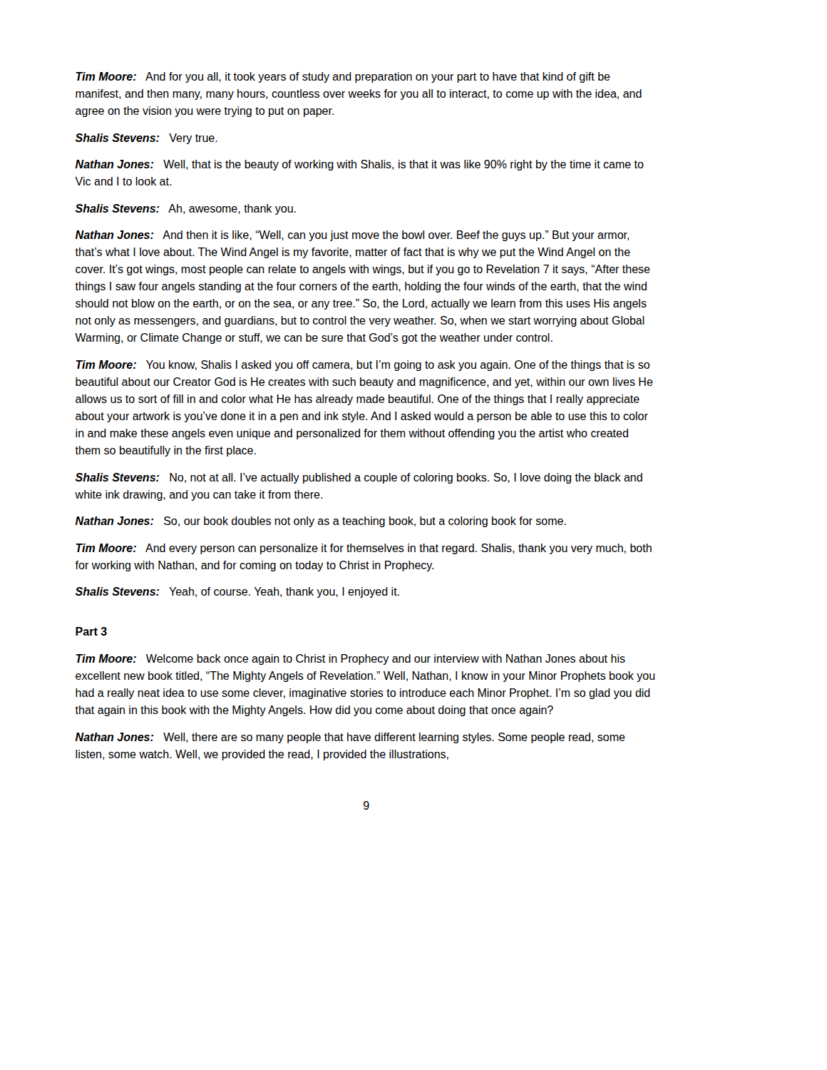Tim Moore: And for you all, it took years of study and preparation on your part to have that kind of gift be manifest, and then many, many hours, countless over weeks for you all to interact, to come up with the idea, and agree on the vision you were trying to put on paper.
Shalis Stevens: Very true.
Nathan Jones: Well, that is the beauty of working with Shalis, is that it was like 90% right by the time it came to Vic and I to look at.
Shalis Stevens: Ah, awesome, thank you.
Nathan Jones: And then it is like, “Well, can you just move the bowl over. Beef the guys up.” But your armor, that’s what I love about. The Wind Angel is my favorite, matter of fact that is why we put the Wind Angel on the cover. It’s got wings, most people can relate to angels with wings, but if you go to Revelation 7 it says, “After these things I saw four angels standing at the four corners of the earth, holding the four winds of the earth, that the wind should not blow on the earth, or on the sea, or any tree.” So, the Lord, actually we learn from this uses His angels not only as messengers, and guardians, but to control the very weather. So, when we start worrying about Global Warming, or Climate Change or stuff, we can be sure that God’s got the weather under control.
Tim Moore: You know, Shalis I asked you off camera, but I’m going to ask you again. One of the things that is so beautiful about our Creator God is He creates with such beauty and magnificence, and yet, within our own lives He allows us to sort of fill in and color what He has already made beautiful. One of the things that I really appreciate about your artwork is you’ve done it in a pen and ink style. And I asked would a person be able to use this to color in and make these angels even unique and personalized for them without offending you the artist who created them so beautifully in the first place.
Shalis Stevens: No, not at all. I’ve actually published a couple of coloring books. So, I love doing the black and white ink drawing, and you can take it from there.
Nathan Jones: So, our book doubles not only as a teaching book, but a coloring book for some.
Tim Moore: And every person can personalize it for themselves in that regard. Shalis, thank you very much, both for working with Nathan, and for coming on today to Christ in Prophecy.
Shalis Stevens: Yeah, of course. Yeah, thank you, I enjoyed it.
Part 3
Tim Moore: Welcome back once again to Christ in Prophecy and our interview with Nathan Jones about his excellent new book titled, “The Mighty Angels of Revelation.” Well, Nathan, I know in your Minor Prophets book you had a really neat idea to use some clever, imaginative stories to introduce each Minor Prophet. I’m so glad you did that again in this book with the Mighty Angels. How did you come about doing that once again?
Nathan Jones: Well, there are so many people that have different learning styles. Some people read, some listen, some watch. Well, we provided the read, I provided the illustrations,
9